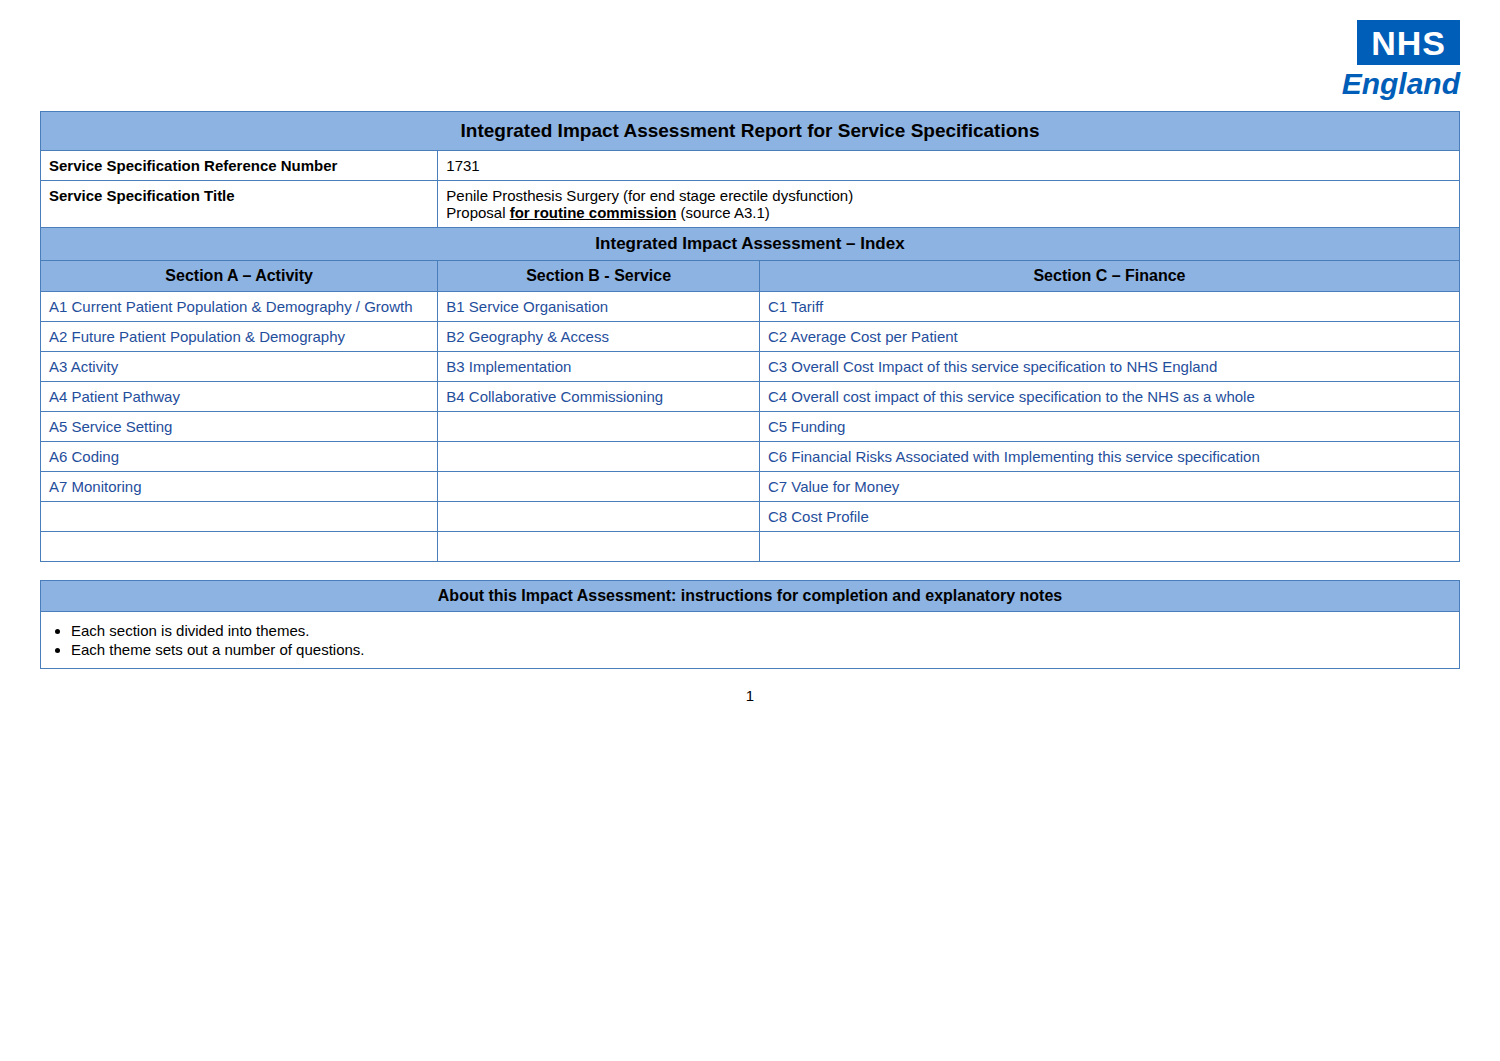NHS
England
| Integrated Impact Assessment Report for Service Specifications |
| Service Specification Reference Number | 1731 |
| Service Specification Title | Penile Prosthesis Surgery (for end stage erectile dysfunction) Proposal for routine commission (source A3.1) |
| Integrated Impact Assessment – Index |
| Section A – Activity | Section B - Service | Section C – Finance |
| A1 Current Patient Population & Demography / Growth | B1 Service Organisation | C1 Tariff |
| A2 Future Patient Population & Demography | B2 Geography & Access | C2 Average Cost per Patient |
| A3 Activity | B3 Implementation | C3 Overall Cost Impact of this service specification to NHS England |
| A4 Patient Pathway | B4 Collaborative Commissioning | C4 Overall cost impact of this service specification to the NHS as a whole |
| A5 Service Setting | | C5 Funding |
| A6 Coding | | C6 Financial Risks Associated with Implementing this service specification |
| A7 Monitoring | | C7 Value for Money |
| | | C8 Cost Profile |
| About this Impact Assessment: instructions for completion and explanatory notes |
| Each section is divided into themes. Each theme sets out a number of questions. |
1